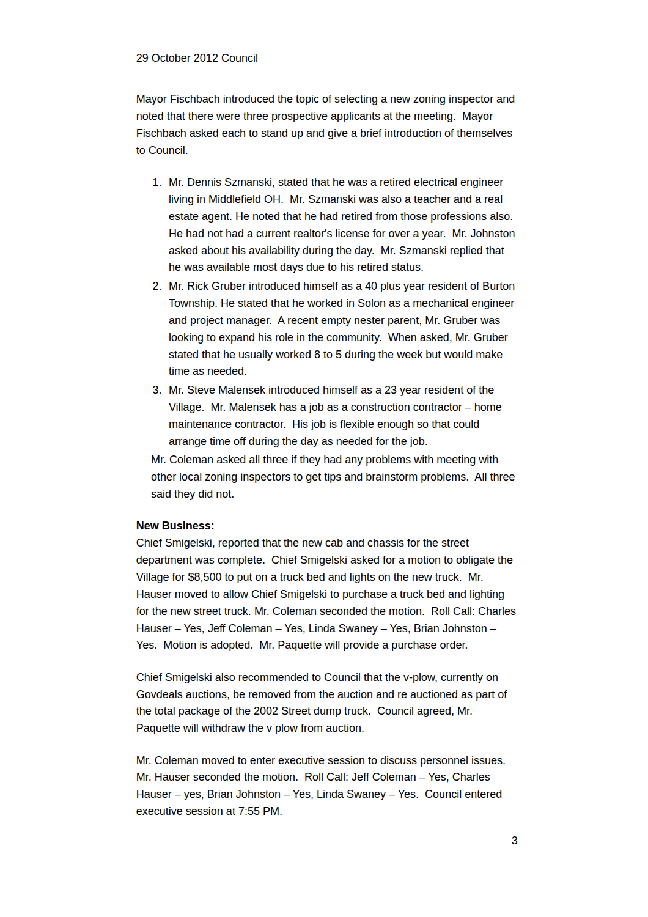29 October 2012 Council
Mayor Fischbach introduced the topic of selecting a new zoning inspector and noted that there were three prospective applicants at the meeting. Mayor Fischbach asked each to stand up and give a brief introduction of themselves to Council.
Mr. Dennis Szmanski, stated that he was a retired electrical engineer living in Middlefield OH. Mr. Szmanski was also a teacher and a real estate agent. He noted that he had retired from those professions also. He had not had a current realtor's license for over a year. Mr. Johnston asked about his availability during the day. Mr. Szmanski replied that he was available most days due to his retired status.
Mr. Rick Gruber introduced himself as a 40 plus year resident of Burton Township. He stated that he worked in Solon as a mechanical engineer and project manager. A recent empty nester parent, Mr. Gruber was looking to expand his role in the community. When asked, Mr. Gruber stated that he usually worked 8 to 5 during the week but would make time as needed.
Mr. Steve Malensek introduced himself as a 23 year resident of the Village. Mr. Malensek has a job as a construction contractor – home maintenance contractor. His job is flexible enough so that could arrange time off during the day as needed for the job.
Mr. Coleman asked all three if they had any problems with meeting with other local zoning inspectors to get tips and brainstorm problems. All three said they did not.
New Business:
Chief Smigelski, reported that the new cab and chassis for the street department was complete. Chief Smigelski asked for a motion to obligate the Village for $8,500 to put on a truck bed and lights on the new truck. Mr. Hauser moved to allow Chief Smigelski to purchase a truck bed and lighting for the new street truck. Mr. Coleman seconded the motion. Roll Call: Charles Hauser – Yes, Jeff Coleman – Yes, Linda Swaney – Yes, Brian Johnston – Yes. Motion is adopted. Mr. Paquette will provide a purchase order.
Chief Smigelski also recommended to Council that the v-plow, currently on Govdeals auctions, be removed from the auction and re auctioned as part of the total package of the 2002 Street dump truck. Council agreed, Mr. Paquette will withdraw the v plow from auction.
Mr. Coleman moved to enter executive session to discuss personnel issues. Mr. Hauser seconded the motion. Roll Call: Jeff Coleman – Yes, Charles Hauser – yes, Brian Johnston – Yes, Linda Swaney – Yes. Council entered executive session at 7:55 PM.
3